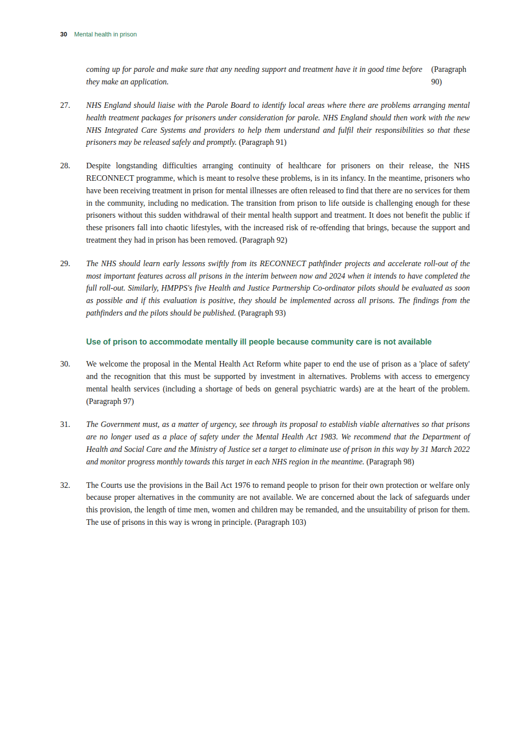30 Mental health in prison
coming up for parole and make sure that any needing support and treatment have it in good time before they make an application. (Paragraph 90)
27.
NHS England should liaise with the Parole Board to identify local areas where there are problems arranging mental health treatment packages for prisoners under consideration for parole. NHS England should then work with the new NHS Integrated Care Systems and providers to help them understand and fulfil their responsibilities so that these prisoners may be released safely and promptly. (Paragraph 91)
28.
Despite longstanding difficulties arranging continuity of healthcare for prisoners on their release, the NHS RECONNECT programme, which is meant to resolve these problems, is in its infancy. In the meantime, prisoners who have been receiving treatment in prison for mental illnesses are often released to find that there are no services for them in the community, including no medication. The transition from prison to life outside is challenging enough for these prisoners without this sudden withdrawal of their mental health support and treatment. It does not benefit the public if these prisoners fall into chaotic lifestyles, with the increased risk of re-offending that brings, because the support and treatment they had in prison has been removed. (Paragraph 92)
29.
The NHS should learn early lessons swiftly from its RECONNECT pathfinder projects and accelerate roll-out of the most important features across all prisons in the interim between now and 2024 when it intends to have completed the full roll-out. Similarly, HMPPS's five Health and Justice Partnership Co-ordinator pilots should be evaluated as soon as possible and if this evaluation is positive, they should be implemented across all prisons. The findings from the pathfinders and the pilots should be published. (Paragraph 93)
Use of prison to accommodate mentally ill people because community care is not available
30.
We welcome the proposal in the Mental Health Act Reform white paper to end the use of prison as a 'place of safety' and the recognition that this must be supported by investment in alternatives. Problems with access to emergency mental health services (including a shortage of beds on general psychiatric wards) are at the heart of the problem. (Paragraph 97)
31.
The Government must, as a matter of urgency, see through its proposal to establish viable alternatives so that prisons are no longer used as a place of safety under the Mental Health Act 1983. We recommend that the Department of Health and Social Care and the Ministry of Justice set a target to eliminate use of prison in this way by 31 March 2022 and monitor progress monthly towards this target in each NHS region in the meantime. (Paragraph 98)
32.
The Courts use the provisions in the Bail Act 1976 to remand people to prison for their own protection or welfare only because proper alternatives in the community are not available. We are concerned about the lack of safeguards under this provision, the length of time men, women and children may be remanded, and the unsuitability of prison for them. The use of prisons in this way is wrong in principle. (Paragraph 103)